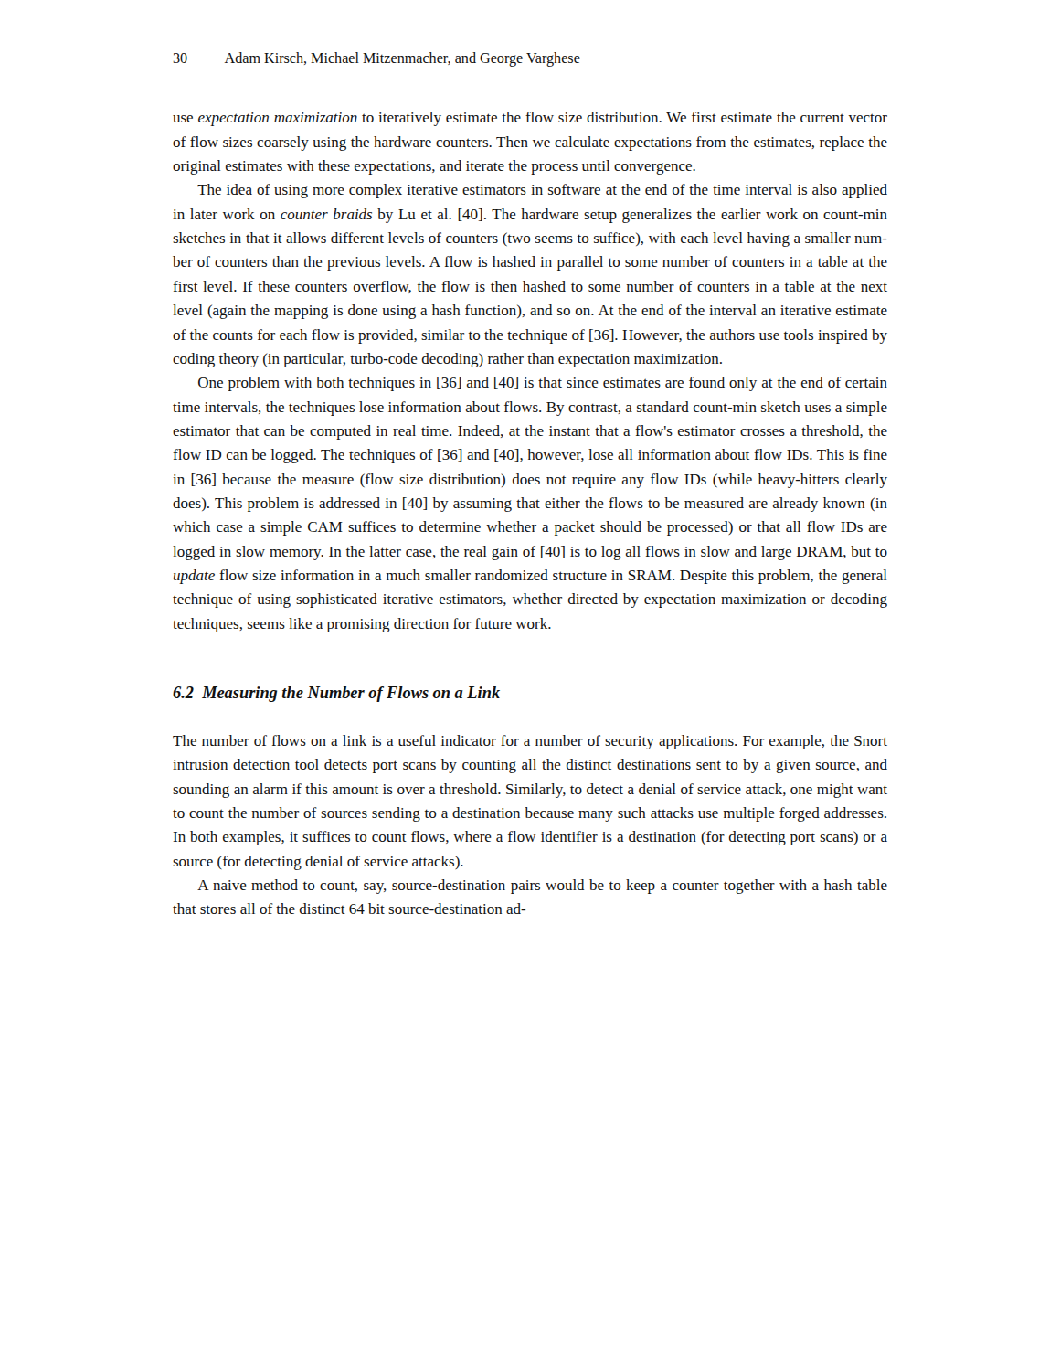30 Adam Kirsch, Michael Mitzenmacher, and George Varghese
use expectation maximization to iteratively estimate the flow size distribution. We first estimate the current vector of flow sizes coarsely using the hardware counters. Then we calculate expectations from the estimates, replace the original estimates with these expectations, and iterate the process until convergence.
The idea of using more complex iterative estimators in software at the end of the time interval is also applied in later work on counter braids by Lu et al. [40]. The hardware setup generalizes the earlier work on count-min sketches in that it allows different levels of counters (two seems to suffice), with each level having a smaller number of counters than the previous levels. A flow is hashed in parallel to some number of counters in a table at the first level. If these counters overflow, the flow is then hashed to some number of counters in a table at the next level (again the mapping is done using a hash function), and so on. At the end of the interval an iterative estimate of the counts for each flow is provided, similar to the technique of [36]. However, the authors use tools inspired by coding theory (in particular, turbo-code decoding) rather than expectation maximization.
One problem with both techniques in [36] and [40] is that since estimates are found only at the end of certain time intervals, the techniques lose information about flows. By contrast, a standard count-min sketch uses a simple estimator that can be computed in real time. Indeed, at the instant that a flow's estimator crosses a threshold, the flow ID can be logged. The techniques of [36] and [40], however, lose all information about flow IDs. This is fine in [36] because the measure (flow size distribution) does not require any flow IDs (while heavy-hitters clearly does). This problem is addressed in [40] by assuming that either the flows to be measured are already known (in which case a simple CAM suffices to determine whether a packet should be processed) or that all flow IDs are logged in slow memory. In the latter case, the real gain of [40] is to log all flows in slow and large DRAM, but to update flow size information in a much smaller randomized structure in SRAM. Despite this problem, the general technique of using sophisticated iterative estimators, whether directed by expectation maximization or decoding techniques, seems like a promising direction for future work.
6.2 Measuring the Number of Flows on a Link
The number of flows on a link is a useful indicator for a number of security applications. For example, the Snort intrusion detection tool detects port scans by counting all the distinct destinations sent to by a given source, and sounding an alarm if this amount is over a threshold. Similarly, to detect a denial of service attack, one might want to count the number of sources sending to a destination because many such attacks use multiple forged addresses. In both examples, it suffices to count flows, where a flow identifier is a destination (for detecting port scans) or a source (for detecting denial of service attacks).
A naive method to count, say, source-destination pairs would be to keep a counter together with a hash table that stores all of the distinct 64 bit source-destination ad-